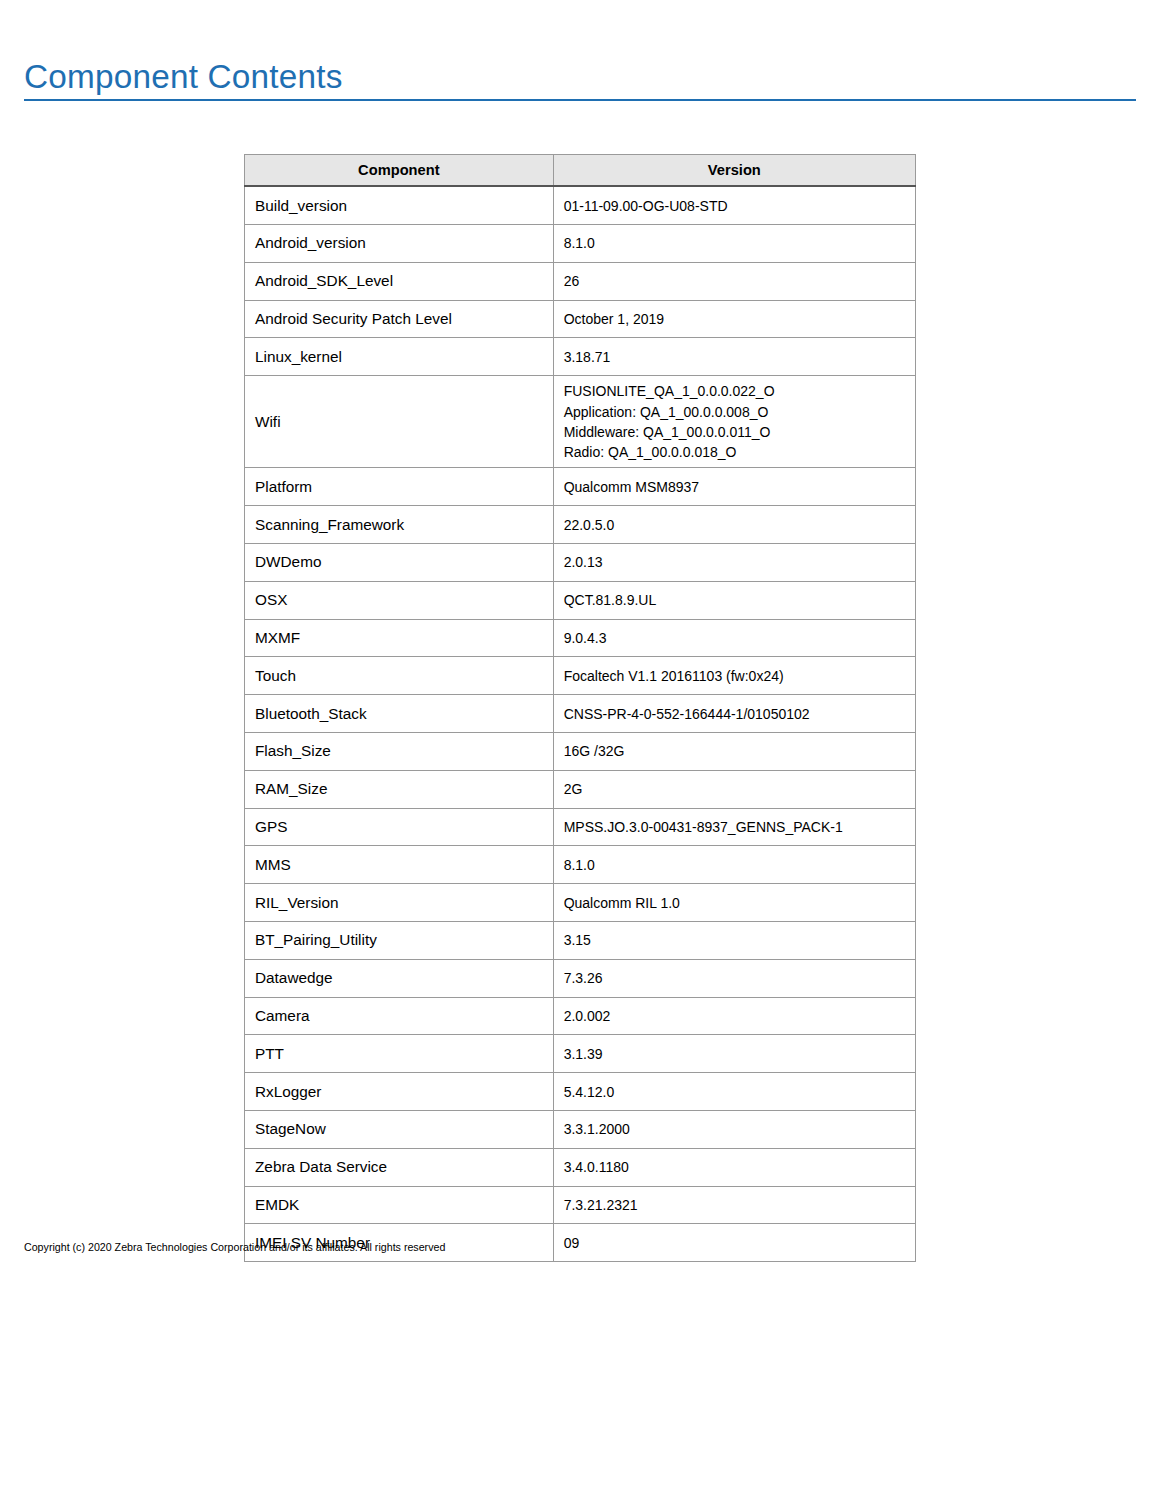Component Contents
| Component | Version |
| --- | --- |
| Build_version | 01-11-09.00-OG-U08-STD |
| Android_version | 8.1.0 |
| Android_SDK_Level | 26 |
| Android Security Patch Level | October 1, 2019 |
| Linux_kernel | 3.18.71 |
| Wifi | FUSIONLITE_QA_1_0.0.0.022_O Application: QA_1_00.0.0.008_O Middleware: QA_1_00.0.0.011_O Radio: QA_1_00.0.0.018_O |
| Platform | Qualcomm MSM8937 |
| Scanning_Framework | 22.0.5.0 |
| DWDemo | 2.0.13 |
| OSX | QCT.81.8.9.UL |
| MXMF | 9.0.4.3 |
| Touch | Focaltech V1.1 20161103 (fw:0x24) |
| Bluetooth_Stack | CNSS-PR-4-0-552-166444-1/01050102 |
| Flash_Size | 16G /32G |
| RAM_Size | 2G |
| GPS | MPSS.JO.3.0-00431-8937_GENNS_PACK-1 |
| MMS | 8.1.0 |
| RIL_Version | Qualcomm RIL 1.0 |
| BT_Pairing_Utility | 3.15 |
| Datawedge | 7.3.26 |
| Camera | 2.0.002 |
| PTT | 3.1.39 |
| RxLogger | 5.4.12.0 |
| StageNow | 3.3.1.2000 |
| Zebra Data Service | 3.4.0.1180 |
| EMDK | 7.3.21.2321 |
| IMEI SV Number | 09 |
Copyright (c) 2020 Zebra Technologies Corporation and/or its affiliates. All rights reserved